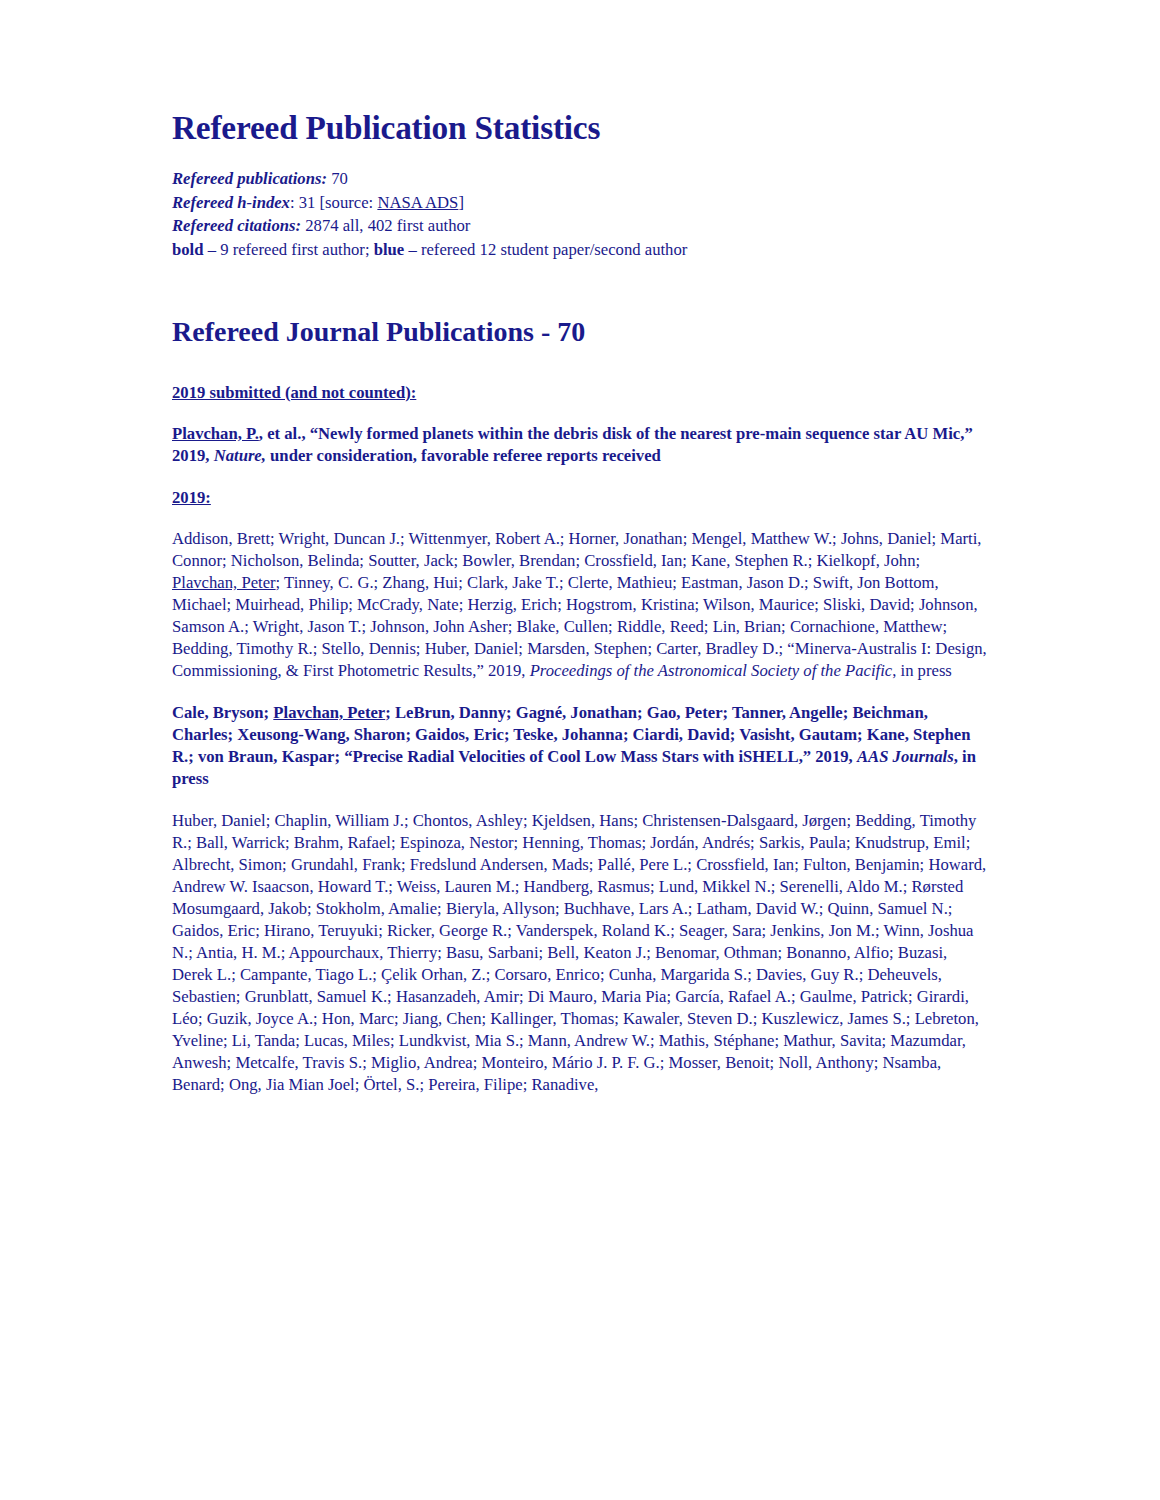Refereed Publication Statistics
Refereed publications: 70
Refereed h-index: 31 [source: NASA ADS]
Refereed citations: 2874 all, 402 first author
bold – 9 refereed first author; blue – refereed 12 student paper/second author
Refereed Journal Publications - 70
2019 submitted (and not counted):
Plavchan, P., et al., “Newly formed planets within the debris disk of the nearest pre-main sequence star AU Mic,” 2019, Nature, under consideration, favorable referee reports received
2019:
Addison, Brett; Wright, Duncan J.; Wittenmyer, Robert A.; Horner, Jonathan; Mengel, Matthew W.; Johns, Daniel; Marti, Connor; Nicholson, Belinda; Soutter, Jack; Bowler, Brendan; Crossfield, Ian; Kane, Stephen R.; Kielkopf, John; Plavchan, Peter; Tinney, C. G.; Zhang, Hui; Clark, Jake T.; Clerte, Mathieu; Eastman, Jason D.; Swift, Jon Bottom, Michael; Muirhead, Philip; McCrady, Nate; Herzig, Erich; Hogstrom, Kristina; Wilson, Maurice; Sliski, David; Johnson, Samson A.; Wright, Jason T.; Johnson, John Asher; Blake, Cullen; Riddle, Reed; Lin, Brian; Cornachione, Matthew; Bedding, Timothy R.; Stello, Dennis; Huber, Daniel; Marsden, Stephen; Carter, Bradley D.; “Minerva-Australis I: Design, Commissioning, & First Photometric Results,” 2019, Proceedings of the Astronomical Society of the Pacific, in press
Cale, Bryson; Plavchan, Peter; LeBrun, Danny; Gagné, Jonathan; Gao, Peter; Tanner, Angelle; Beichman, Charles; Xeusong-Wang, Sharon; Gaidos, Eric; Teske, Johanna; Ciardi, David; Vasisht, Gautam; Kane, Stephen R.; von Braun, Kaspar; “Precise Radial Velocities of Cool Low Mass Stars with iSHELL,” 2019, AAS Journals, in press
Huber, Daniel; Chaplin, William J.; Chontos, Ashley; Kjeldsen, Hans; Christensen-Dalsgaard, Jørgen; Bedding, Timothy R.; Ball, Warrick; Brahm, Rafael; Espinoza, Nestor; Henning, Thomas; Jordán, Andrés; Sarkis, Paula; Knudstrup, Emil; Albrecht, Simon; Grundahl, Frank; Fredslund Andersen, Mads; Pallé, Pere L.; Crossfield, Ian; Fulton, Benjamin; Howard, Andrew W. Isaacson, Howard T.; Weiss, Lauren M.; Handberg, Rasmus; Lund, Mikkel N.; Serenelli, Aldo M.; Rørsted Mosumgaard, Jakob; Stokholm, Amalie; Bieryla, Allyson; Buchhave, Lars A.; Latham, David W.; Quinn, Samuel N.; Gaidos, Eric; Hirano, Teruyuki; Ricker, George R.; Vanderspek, Roland K.; Seager, Sara; Jenkins, Jon M.; Winn, Joshua N.; Antia, H. M.; Appourchaux, Thierry; Basu, Sarbani; Bell, Keaton J.; Benomar, Othman; Bonanno, Alfio; Buzasi, Derek L.; Campante, Tiago L.; Çelik Orhan, Z.; Corsaro, Enrico; Cunha, Margarida S.; Davies, Guy R.; Deheuvels, Sebastien; Grunblatt, Samuel K.; Hasanzadeh, Amir; Di Mauro, Maria Pia; García, Rafael A.; Gaulme, Patrick; Girardi, Léo; Guzik, Joyce A.; Hon, Marc; Jiang, Chen; Kallinger, Thomas; Kawaler, Steven D.; Kuszlewicz, James S.; Lebreton, Yveline; Li, Tanda; Lucas, Miles; Lundkvist, Mia S.; Mann, Andrew W.; Mathis, Stéphane; Mathur, Savita; Mazumdar, Anwesh; Metcalfe, Travis S.; Miglio, Andrea; Monteiro, Mário J. P. F. G.; Mosser, Benoit; Noll, Anthony; Nsamba, Benard; Ong, Jia Mian Joel; Örtel, S.; Pereira, Filipe; Ranadive,